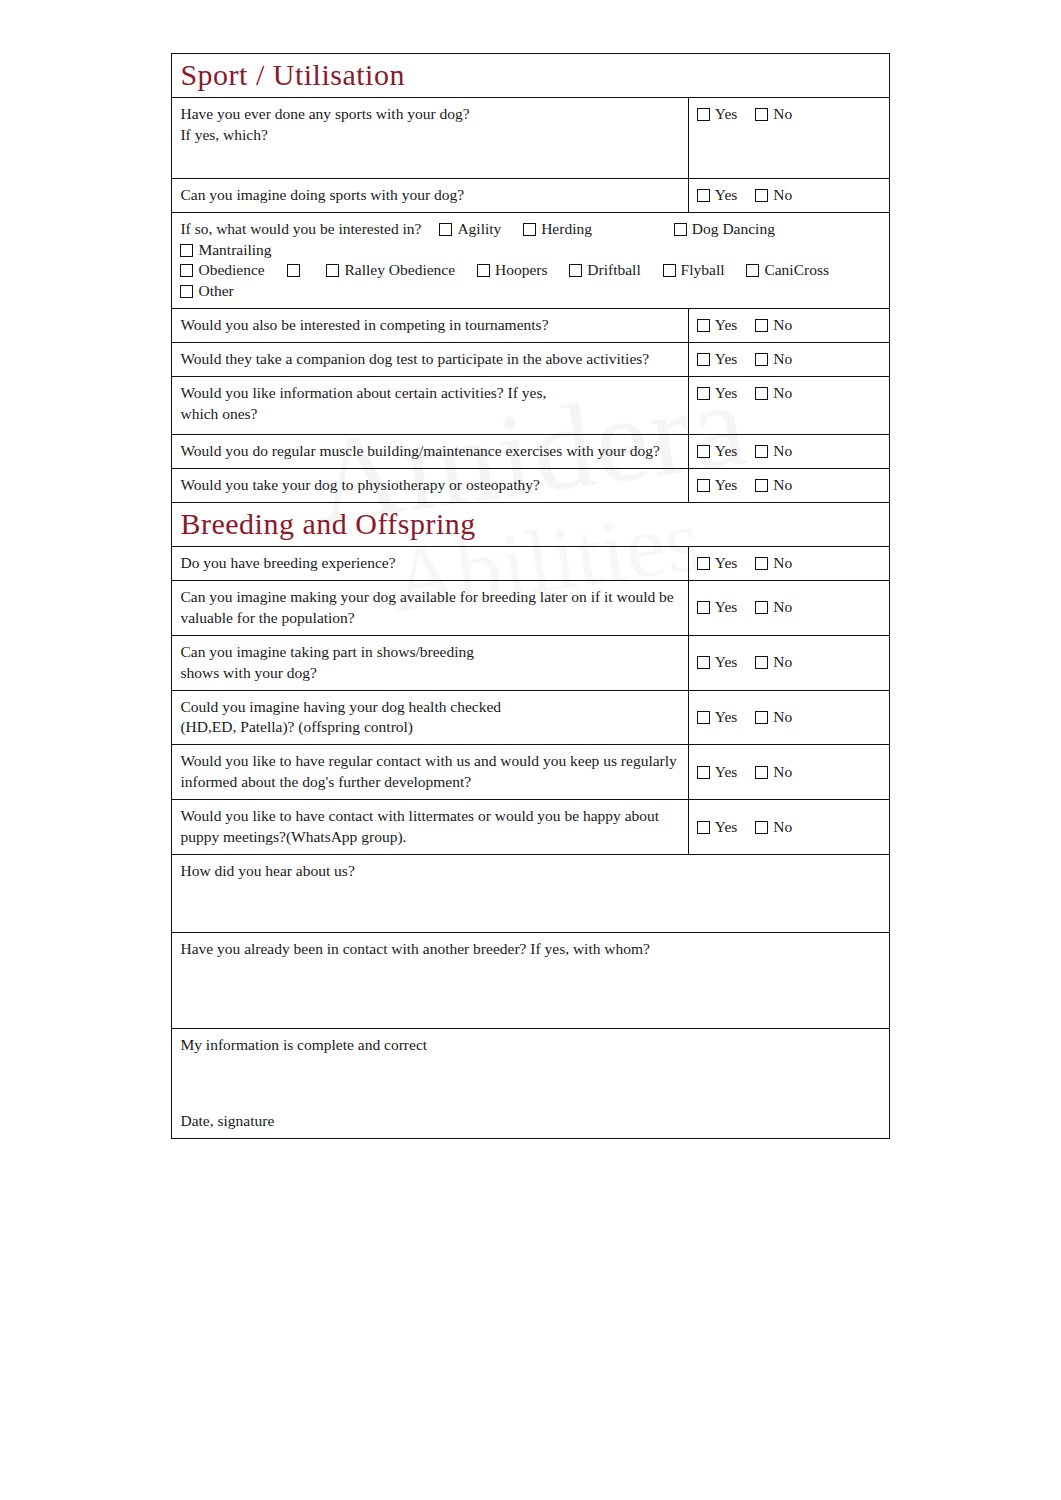Amidera
Abilities
| Sport / Utilisation |
| Have you ever done any sports with your dog? If yes, which? | Yes No |
| Can you imagine doing sports with your dog? | Yes No |
| If so, what would you be interested in? Agility Herding Dog Dancing Mantrailing Obedience Ralley Obedience Hoopers Driftball Flyball CaniCross Other |
| Would you also be interested in competing in tournaments? | Yes No |
| Would they take a companion dog test to participate in the above activities? | Yes No |
| Would you like information about certain activities? If yes, which ones? | Yes No |
| Would you do regular muscle building/maintenance exercises with your dog? | Yes No |
| Would you take your dog to physiotherapy or osteopathy? | Yes No |
| Breeding and Offspring |
| Do you have breeding experience? | Yes No |
| Can you imagine making your dog available for breeding later on if it would be valuable for the population? | Yes No |
| Can you imagine taking part in shows/breeding shows with your dog? | Yes No |
| Could you imagine having your dog health checked (HD,ED, Patella)? (offspring control) | Yes No |
| Would you like to have regular contact with us and would you keep us regularly informed about the dog's further development? | Yes No |
| Would you like to have contact with littermates or would you be happy about puppy meetings?(WhatsApp group). | Yes No |
| How did you hear about us? |
| Have you already been in contact with another breeder? If yes, with whom? |
| My information is complete and correct Date, signature |